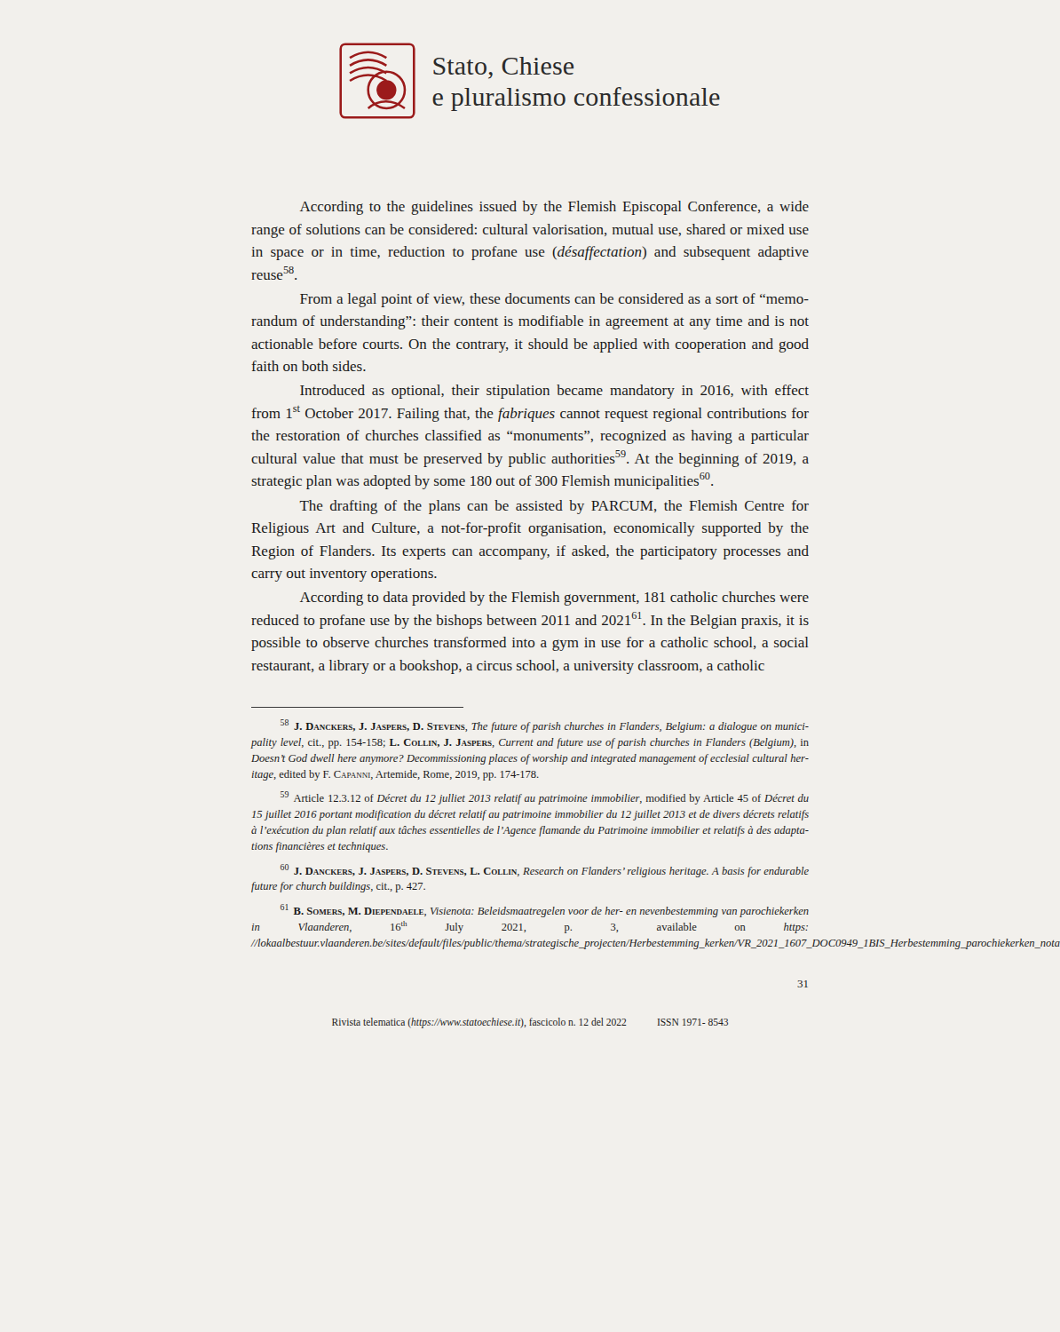Stato, Chiese e pluralismo confessionale
According to the guidelines issued by the Flemish Episcopal Conference, a wide range of solutions can be considered: cultural valorisation, mutual use, shared or mixed use in space or in time, reduction to profane use (désaffectation) and subsequent adaptive reuse58.
From a legal point of view, these documents can be considered as a sort of “memorandum of understanding”: their content is modifiable in agreement at any time and is not actionable before courts. On the contrary, it should be applied with cooperation and good faith on both sides.
Introduced as optional, their stipulation became mandatory in 2016, with effect from 1st October 2017. Failing that, the fabriques cannot request regional contributions for the restoration of churches classified as “monuments”, recognized as having a particular cultural value that must be preserved by public authorities59. At the beginning of 2019, a strategic plan was adopted by some 180 out of 300 Flemish municipalities60.
The drafting of the plans can be assisted by PARCUM, the Flemish Centre for Religious Art and Culture, a not-for-profit organisation, economically supported by the Region of Flanders. Its experts can accompany, if asked, the participatory processes and carry out inventory operations.
According to data provided by the Flemish government, 181 catholic churches were reduced to profane use by the bishops between 2011 and 202161. In the Belgian praxis, it is possible to observe churches transformed into a gym in use for a catholic school, a social restaurant, a library or a bookshop, a circus school, a university classroom, a catholic
58 J. Danckers, J. Jaspers, D. Stevens, The future of parish churches in Flanders, Belgium: a dialogue on municipality level, cit., pp. 154-158; L. Collin, J. Jaspers, Current and future use of parish churches in Flanders (Belgium), in Doesn’t God dwell here anymore? Decommissioning places of worship and integrated management of ecclesial cultural heritage, edited by F. Capanni, Artemide, Rome, 2019, pp. 174-178.
59 Article 12.3.12 of Décret du 12 julliet 2013 relatif au patrimoine immobilier, modified by Article 45 of Décret du 15 juillet 2016 portant modification du décret relatif au patrimoine immobilier du 12 juillet 2013 et de divers décrets relatifs à l’exécution du plan relatif aux tâches essentielles de l’Agence flamande du Patrimoine immobilier et relatifs à des adaptations financières et techniques.
60 J. Danckers, J. Jaspers, D. Stevens, L. Collin, Research on Flanders’ religious heritage. A basis for endurable future for church buildings, cit., p. 427.
61 B. Somers, M. Diependaele, Visienota: Beleidsmaatregelen voor de her- en nevenbestemming van parochiekerken in Vlaanderen, 16th July 2021, p. 3, available on https: //lokaalbestuur.vlaanderen.be/sites/default/files/public/thema/strategische_projecten/Herbestemming_kerken/VR_2021_1607_DOC0949_1BIS_Herbestemming_parochiekerken_nota.pdf.
31
Rivista telematica (https://www.statoechiese.it), fascicolo n. 12 del 2022 ISSN 1971- 8543